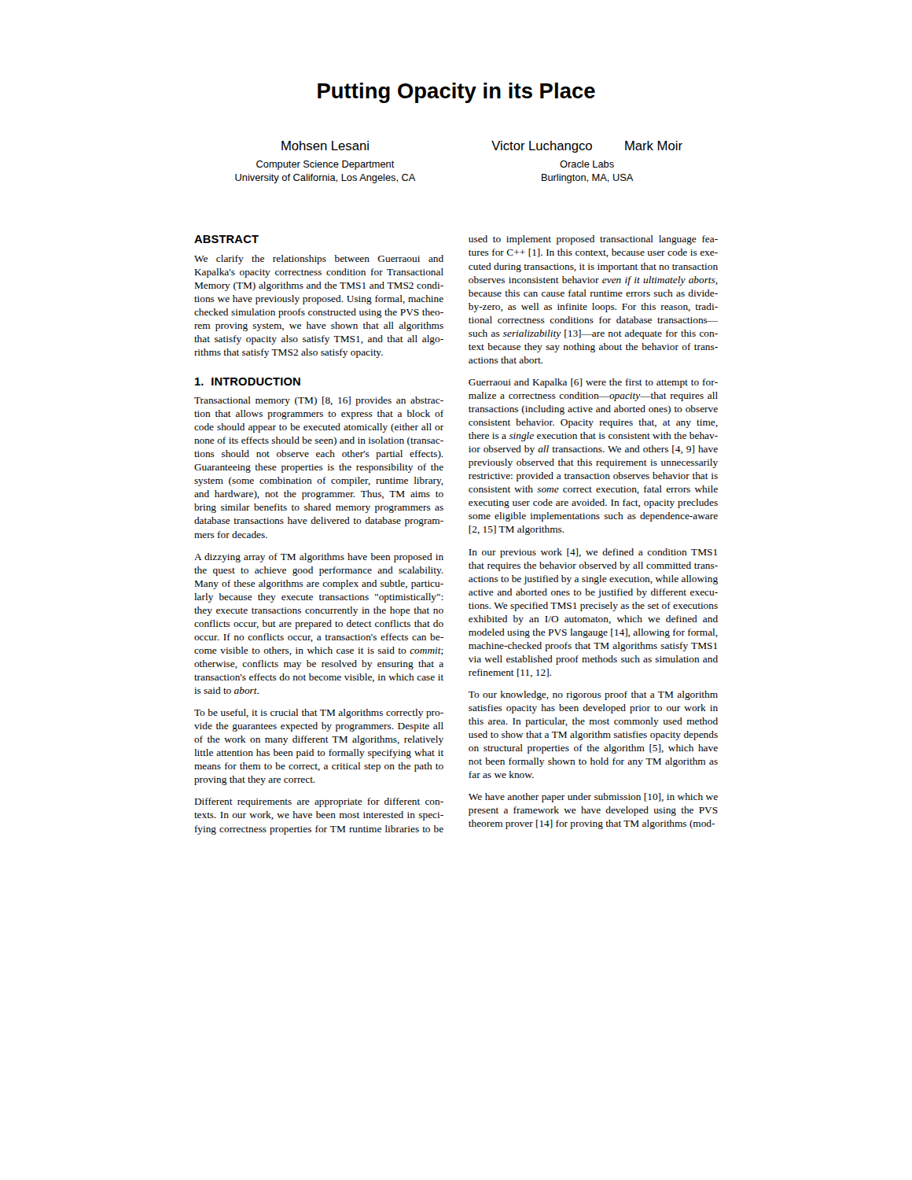Putting Opacity in its Place
| Mohsen Lesani | Victor Luchangco Mark Moir |
| Computer Science Department University of California, Los Angeles, CA | Oracle Labs Burlington, MA, USA |
ABSTRACT
We clarify the relationships between Guerraoui and Kapalka's opacity correctness condition for Transactional Memory (TM) algorithms and the TMS1 and TMS2 conditions we have previously proposed. Using formal, machine checked simulation proofs constructed using the PVS theorem proving system, we have shown that all algorithms that satisfy opacity also satisfy TMS1, and that all algorithms that satisfy TMS2 also satisfy opacity.
1. INTRODUCTION
Transactional memory (TM) [8, 16] provides an abstraction that allows programmers to express that a block of code should appear to be executed atomically (either all or none of its effects should be seen) and in isolation (transactions should not observe each other's partial effects). Guaranteeing these properties is the responsibility of the system (some combination of compiler, runtime library, and hardware), not the programmer. Thus, TM aims to bring similar benefits to shared memory programmers as database transactions have delivered to database programmers for decades.
A dizzying array of TM algorithms have been proposed in the quest to achieve good performance and scalability. Many of these algorithms are complex and subtle, particularly because they execute transactions "optimistically": they execute transactions concurrently in the hope that no conflicts occur, but are prepared to detect conflicts that do occur. If no conflicts occur, a transaction's effects can become visible to others, in which case it is said to commit; otherwise, conflicts may be resolved by ensuring that a transaction's effects do not become visible, in which case it is said to abort.
To be useful, it is crucial that TM algorithms correctly provide the guarantees expected by programmers. Despite all of the work on many different TM algorithms, relatively little attention has been paid to formally specifying what it means for them to be correct, a critical step on the path to proving that they are correct.
Different requirements are appropriate for different contexts. In our work, we have been most interested in specifying correctness properties for TM runtime libraries to be used to implement proposed transactional language features for C++ [1]. In this context, because user code is executed during transactions, it is important that no transaction observes inconsistent behavior even if it ultimately aborts, because this can cause fatal runtime errors such as divide-by-zero, as well as infinite loops. For this reason, traditional correctness conditions for database transactions—such as serializability [13]—are not adequate for this context because they say nothing about the behavior of transactions that abort.
Guerraoui and Kapalka [6] were the first to attempt to formalize a correctness condition—opacity—that requires all transactions (including active and aborted ones) to observe consistent behavior. Opacity requires that, at any time, there is a single execution that is consistent with the behavior observed by all transactions. We and others [4, 9] have previously observed that this requirement is unnecessarily restrictive: provided a transaction observes behavior that is consistent with some correct execution, fatal errors while executing user code are avoided. In fact, opacity precludes some eligible implementations such as dependence-aware [2, 15] TM algorithms.
In our previous work [4], we defined a condition TMS1 that requires the behavior observed by all committed transactions to be justified by a single execution, while allowing active and aborted ones to be justified by different executions. We specified TMS1 precisely as the set of executions exhibited by an I/O automaton, which we defined and modeled using the PVS langauge [14], allowing for formal, machine-checked proofs that TM algorithms satisfy TMS1 via well established proof methods such as simulation and refinement [11, 12].
To our knowledge, no rigorous proof that a TM algorithm satisfies opacity has been developed prior to our work in this area. In particular, the most commonly used method used to show that a TM algorithm satisfies opacity depends on structural properties of the algorithm [5], which have not been formally shown to hold for any TM algorithm as far as we know.
We have another paper under submission [10], in which we present a framework we have developed using the PVS theorem prover [14] for proving that TM algorithms (mod-